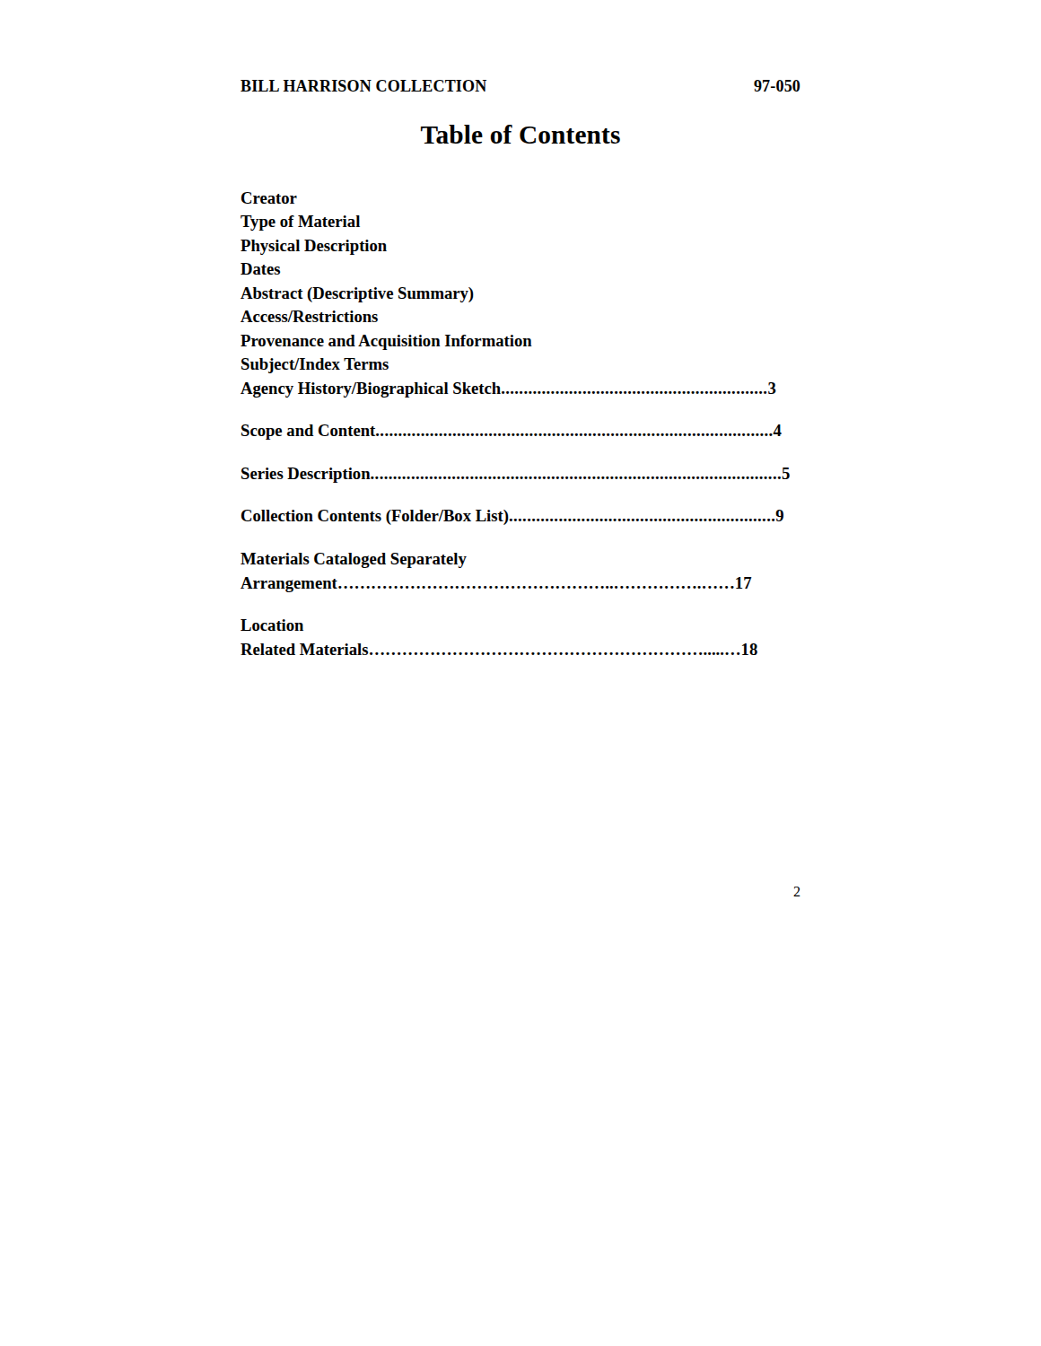BILL HARRISON COLLECTION 97-050
Table of Contents
Creator
Type of Material
Physical Description
Dates
Abstract (Descriptive Summary)
Access/Restrictions
Provenance and Acquisition Information
Subject/Index Terms
Agency History/Biographical Sketch........................................................... 3
Scope and Content........................................................................................ 4
Series Description........................................................................................... 5
Collection Contents (Folder/Box List)........................................................... 9
Materials Cataloged Separately
Arrangement…………………………………………..…………….……17
Location
Related Materials…………………………………………………….....…18
2